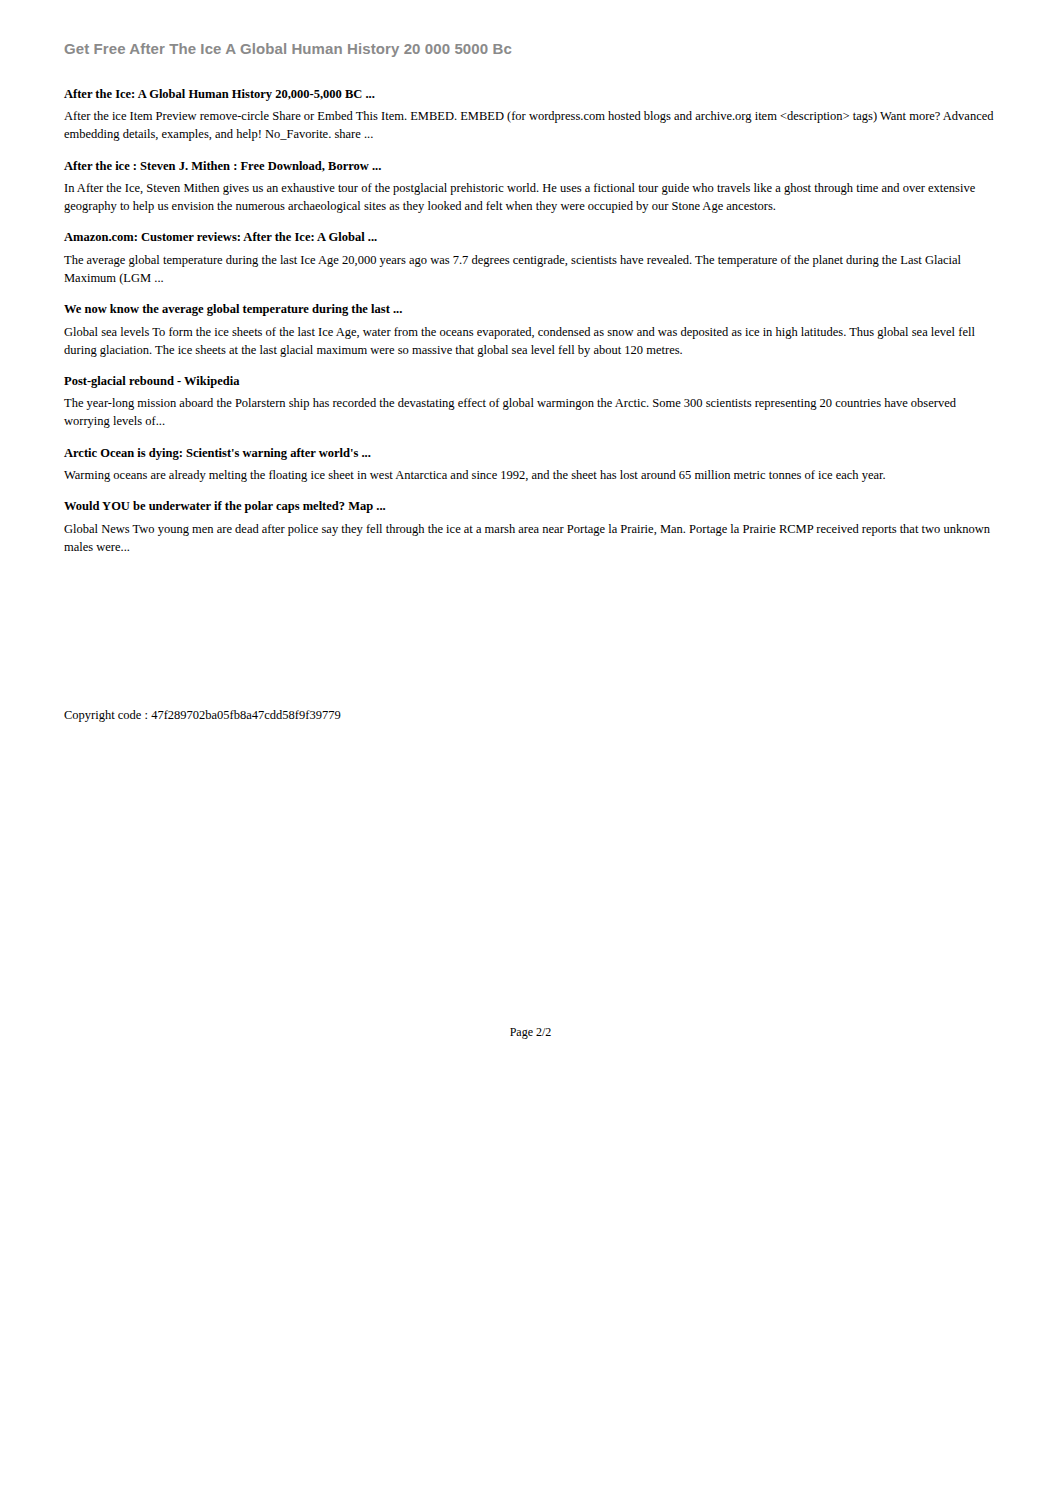Get Free After The Ice A Global Human History 20 000 5000 Bc
After the Ice: A Global Human History 20,000-5,000 BC ...
After the ice Item Preview remove-circle Share or Embed This Item. EMBED. EMBED (for wordpress.com hosted blogs and archive.org item <description> tags) Want more? Advanced embedding details, examples, and help! No_Favorite. share ...
After the ice : Steven J. Mithen : Free Download, Borrow ...
In After the Ice, Steven Mithen gives us an exhaustive tour of the postglacial prehistoric world. He uses a fictional tour guide who travels like a ghost through time and over extensive geography to help us envision the numerous archaeological sites as they looked and felt when they were occupied by our Stone Age ancestors.
Amazon.com: Customer reviews: After the Ice: A Global ...
The average global temperature during the last Ice Age 20,000 years ago was 7.7 degrees centigrade, scientists have revealed. The temperature of the planet during the Last Glacial Maximum (LGM ...
We now know the average global temperature during the last ...
Global sea levels To form the ice sheets of the last Ice Age, water from the oceans evaporated, condensed as snow and was deposited as ice in high latitudes. Thus global sea level fell during glaciation. The ice sheets at the last glacial maximum were so massive that global sea level fell by about 120 metres.
Post-glacial rebound - Wikipedia
The year-long mission aboard the Polarstern ship has recorded the devastating effect of global warmingon the Arctic. Some 300 scientists representing 20 countries have observed worrying levels of...
Arctic Ocean is dying: Scientist's warning after world's ...
Warming oceans are already melting the floating ice sheet in west Antarctica and since 1992, and the sheet has lost around 65 million metric tonnes of ice each year.
Would YOU be underwater if the polar caps melted? Map ...
Global News Two young men are dead after police say they fell through the ice at a marsh area near Portage la Prairie, Man. Portage la Prairie RCMP received reports that two unknown males were...
Copyright code : 47f289702ba05fb8a47cdd58f9f39779
Page 2/2